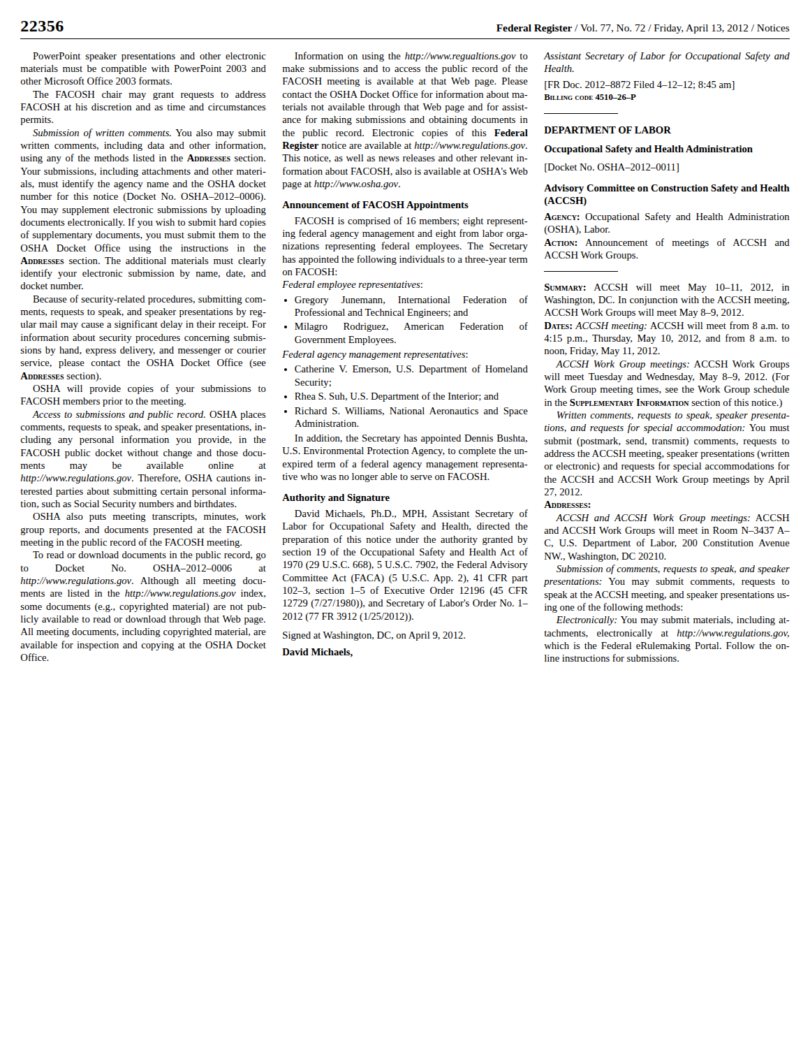22356
Federal Register / Vol. 77, No. 72 / Friday, April 13, 2012 / Notices
PowerPoint speaker presentations and other electronic materials must be compatible with PowerPoint 2003 and other Microsoft Office 2003 formats.
The FACOSH chair may grant requests to address FACOSH at his discretion and as time and circumstances permits.
Submission of written comments. You also may submit written comments, including data and other information, using any of the methods listed in the Addresses section. Your submissions, including attachments and other materials, must identify the agency name and the OSHA docket number for this notice (Docket No. OSHA–2012–0006). You may supplement electronic submissions by uploading documents electronically. If you wish to submit hard copies of supplementary documents, you must submit them to the OSHA Docket Office using the instructions in the Addresses section. The additional materials must clearly identify your electronic submission by name, date, and docket number.
Because of security-related procedures, submitting comments, requests to speak, and speaker presentations by regular mail may cause a significant delay in their receipt. For information about security procedures concerning submissions by hand, express delivery, and messenger or courier service, please contact the OSHA Docket Office (see Addresses section).
OSHA will provide copies of your submissions to FACOSH members prior to the meeting.
Access to submissions and public record. OSHA places comments, requests to speak, and speaker presentations, including any personal information you provide, in the FACOSH public docket without change and those documents may be available online at http://www.regulations.gov. Therefore, OSHA cautions interested parties about submitting certain personal information, such as Social Security numbers and birthdates.
OSHA also puts meeting transcripts, minutes, work group reports, and documents presented at the FACOSH meeting in the public record of the FACOSH meeting.
To read or download documents in the public record, go to Docket No. OSHA–2012–0006 at http://www.regulations.gov. Although all meeting documents are listed in the http://www.regulations.gov index, some documents (e.g., copyrighted material) are not publicly available to read or download through that Web page. All meeting documents, including copyrighted material, are available for inspection and copying at the OSHA Docket Office.
Information on using the http://www.regualtions.gov to make submissions and to access the public record of the FACOSH meeting is available at that Web page. Please contact the OSHA Docket Office for information about materials not available through that Web page and for assistance for making submissions and obtaining documents in the public record. Electronic copies of this Federal Register notice are available at http://www.regulations.gov. This notice, as well as news releases and other relevant information about FACOSH, also is available at OSHA's Web page at http://www.osha.gov.
Announcement of FACOSH Appointments
FACOSH is comprised of 16 members; eight representing federal agency management and eight from labor organizations representing federal employees. The Secretary has appointed the following individuals to a three-year term on FACOSH:
Federal employee representatives:
Gregory Junemann, International Federation of Professional and Technical Engineers; and
Milagro Rodriguez, American Federation of Government Employees.
Federal agency management representatives:
Catherine V. Emerson, U.S. Department of Homeland Security;
Rhea S. Suh, U.S. Department of the Interior; and
Richard S. Williams, National Aeronautics and Space Administration.
In addition, the Secretary has appointed Dennis Bushta, U.S. Environmental Protection Agency, to complete the unexpired term of a federal agency management representative who was no longer able to serve on FACOSH.
Authority and Signature
David Michaels, Ph.D., MPH, Assistant Secretary of Labor for Occupational Safety and Health, directed the preparation of this notice under the authority granted by section 19 of the Occupational Safety and Health Act of 1970 (29 U.S.C. 668), 5 U.S.C. 7902, the Federal Advisory Committee Act (FACA) (5 U.S.C. App. 2), 41 CFR part 102–3, section 1–5 of Executive Order 12196 (45 CFR 12729 (7/27/1980)), and Secretary of Labor's Order No. 1–2012 (77 FR 3912 (1/25/2012)).
Signed at Washington, DC, on April 9, 2012.
David Michaels,
Assistant Secretary of Labor for Occupational Safety and Health.
[FR Doc. 2012–8872 Filed 4–12–12; 8:45 am]
Billing code 4510–26–P
Department of Labor
Occupational Safety and Health Administration
[Docket No. OSHA–2012–0011]
Advisory Committee on Construction Safety and Health (ACCSH)
Agency: Occupational Safety and Health Administration (OSHA), Labor.
Action: Announcement of meetings of ACCSH and ACCSH Work Groups.
Summary: ACCSH will meet May 10–11, 2012, in Washington, DC. In conjunction with the ACCSH meeting, ACCSH Work Groups will meet May 8–9, 2012.
Dates: ACCSH meeting: ACCSH will meet from 8 a.m. to 4:15 p.m., Thursday, May 10, 2012, and from 8 a.m. to noon, Friday, May 11, 2012.
ACCSH Work Group meetings: ACCSH Work Groups will meet Tuesday and Wednesday, May 8–9, 2012. (For Work Group meeting times, see the Work Group schedule in the Supplementary Information section of this notice.)
Written comments, requests to speak, speaker presentations, and requests for special accommodation: You must submit (postmark, send, transmit) comments, requests to address the ACCSH meeting, speaker presentations (written or electronic) and requests for special accommodations for the ACCSH and ACCSH Work Group meetings by April 27, 2012.
Addresses:
ACCSH and ACCSH Work Group meetings: ACCSH and ACCSH Work Groups will meet in Room N–3437 A–C, U.S. Department of Labor, 200 Constitution Avenue NW., Washington, DC 20210.
Submission of comments, requests to speak, and speaker presentations: You may submit comments, requests to speak at the ACCSH meeting, and speaker presentations using one of the following methods:
Electronically: You may submit materials, including attachments, electronically at http://www.regulations.gov, which is the Federal eRulemaking Portal. Follow the on-line instructions for submissions.